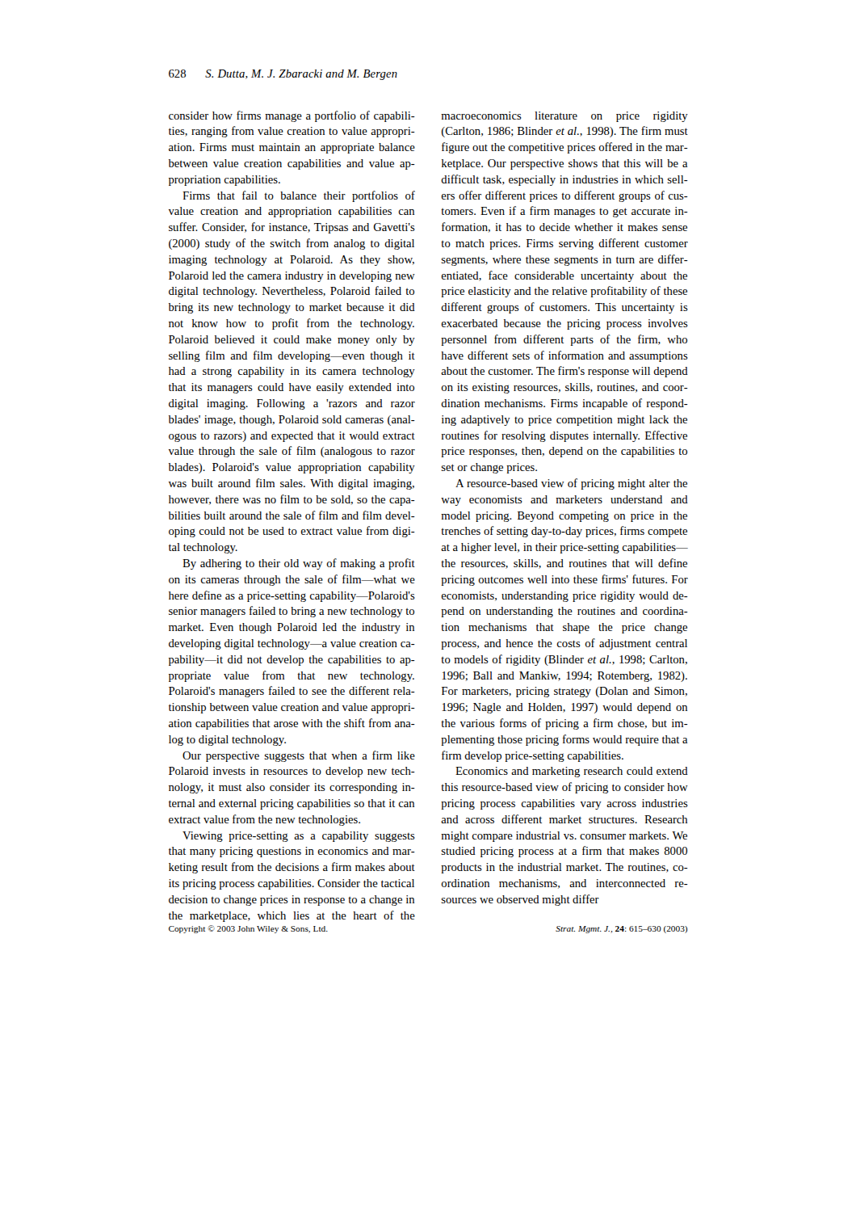628 S. Dutta, M. J. Zbaracki and M. Bergen
consider how firms manage a portfolio of capabilities, ranging from value creation to value appropriation. Firms must maintain an appropriate balance between value creation capabilities and value appropriation capabilities.
Firms that fail to balance their portfolios of value creation and appropriation capabilities can suffer. Consider, for instance, Tripsas and Gavetti's (2000) study of the switch from analog to digital imaging technology at Polaroid. As they show, Polaroid led the camera industry in developing new digital technology. Nevertheless, Polaroid failed to bring its new technology to market because it did not know how to profit from the technology. Polaroid believed it could make money only by selling film and film developing—even though it had a strong capability in its camera technology that its managers could have easily extended into digital imaging. Following a 'razors and razor blades' image, though, Polaroid sold cameras (analogous to razors) and expected that it would extract value through the sale of film (analogous to razor blades). Polaroid's value appropriation capability was built around film sales. With digital imaging, however, there was no film to be sold, so the capabilities built around the sale of film and film developing could not be used to extract value from digital technology.
By adhering to their old way of making a profit on its cameras through the sale of film—what we here define as a price-setting capability—Polaroid's senior managers failed to bring a new technology to market. Even though Polaroid led the industry in developing digital technology—a value creation capability—it did not develop the capabilities to appropriate value from that new technology. Polaroid's managers failed to see the different relationship between value creation and value appropriation capabilities that arose with the shift from analog to digital technology.
Our perspective suggests that when a firm like Polaroid invests in resources to develop new technology, it must also consider its corresponding internal and external pricing capabilities so that it can extract value from the new technologies.
Viewing price-setting as a capability suggests that many pricing questions in economics and marketing result from the decisions a firm makes about its pricing process capabilities. Consider the tactical decision to change prices in response to a change in the marketplace, which lies at the heart of the macroeconomics literature on price rigidity (Carlton, 1986; Blinder et al., 1998). The firm must figure out the competitive prices offered in the marketplace. Our perspective shows that this will be a difficult task, especially in industries in which sellers offer different prices to different groups of customers. Even if a firm manages to get accurate information, it has to decide whether it makes sense to match prices. Firms serving different customer segments, where these segments in turn are differentiated, face considerable uncertainty about the price elasticity and the relative profitability of these different groups of customers. This uncertainty is exacerbated because the pricing process involves personnel from different parts of the firm, who have different sets of information and assumptions about the customer. The firm's response will depend on its existing resources, skills, routines, and coordination mechanisms. Firms incapable of responding adaptively to price competition might lack the routines for resolving disputes internally. Effective price responses, then, depend on the capabilities to set or change prices.
A resource-based view of pricing might alter the way economists and marketers understand and model pricing. Beyond competing on price in the trenches of setting day-to-day prices, firms compete at a higher level, in their price-setting capabilities—the resources, skills, and routines that will define pricing outcomes well into these firms' futures. For economists, understanding price rigidity would depend on understanding the routines and coordination mechanisms that shape the price change process, and hence the costs of adjustment central to models of rigidity (Blinder et al., 1998; Carlton, 1996; Ball and Mankiw, 1994; Rotemberg, 1982). For marketers, pricing strategy (Dolan and Simon, 1996; Nagle and Holden, 1997) would depend on the various forms of pricing a firm chose, but implementing those pricing forms would require that a firm develop price-setting capabilities.
Economics and marketing research could extend this resource-based view of pricing to consider how pricing process capabilities vary across industries and across different market structures. Research might compare industrial vs. consumer markets. We studied pricing process at a firm that makes 8000 products in the industrial market. The routines, coordination mechanisms, and interconnected resources we observed might differ
Copyright © 2003 John Wiley & Sons, Ltd.
Strat. Mgmt. J., 24: 615–630 (2003)